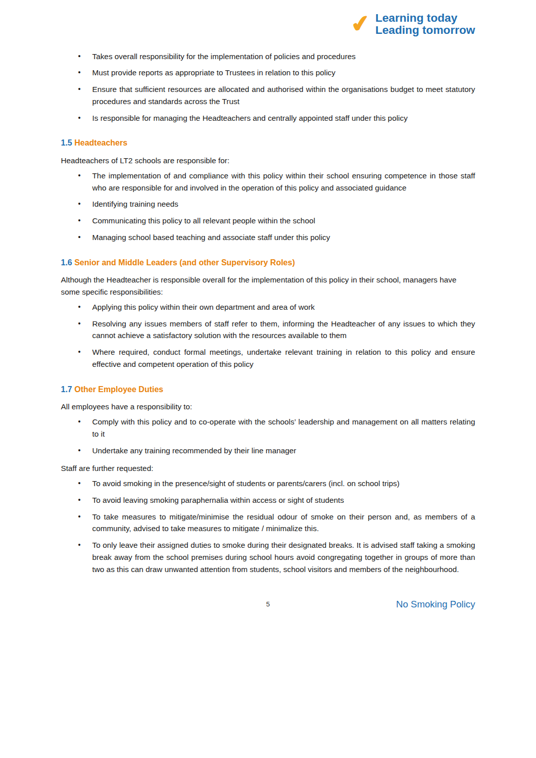✔
Learning today Leading tomorrow
Takes overall responsibility for the implementation of policies and procedures
Must provide reports as appropriate to Trustees in relation to this policy
Ensure that sufficient resources are allocated and authorised within the organisations budget to meet statutory procedures and standards across the Trust
Is responsible for managing the Headteachers and centrally appointed staff under this policy
1.5 Headteachers
Headteachers of LT2 schools are responsible for:
The implementation of and compliance with this policy within their school ensuring competence in those staff who are responsible for and involved in the operation of this policy and associated guidance
Identifying training needs
Communicating this policy to all relevant people within the school
Managing school based teaching and associate staff under this policy
1.6 Senior and Middle Leaders (and other Supervisory Roles)
Although the Headteacher is responsible overall for the implementation of this policy in their school, managers have some specific responsibilities:
Applying this policy within their own department and area of work
Resolving any issues members of staff refer to them, informing the Headteacher of any issues to which they cannot achieve a satisfactory solution with the resources available to them
Where required, conduct formal meetings, undertake relevant training in relation to this policy and ensure effective and competent operation of this policy
1.7 Other Employee Duties
All employees have a responsibility to:
Comply with this policy and to co-operate with the schools’ leadership and management on all matters relating to it
Undertake any training recommended by their line manager
Staff are further requested:
To avoid smoking in the presence/sight of students or parents/carers (incl. on school trips)
To avoid leaving smoking paraphernalia within access or sight of students
To take measures to mitigate/minimise the residual odour of smoke on their person and, as members of a community, advised to take measures to mitigate / minimalize this.
To only leave their assigned duties to smoke during their designated breaks. It is advised staff taking a smoking break away from the school premises during school hours avoid congregating together in groups of more than two as this can draw unwanted attention from students, school visitors and members of the neighbourhood.
5
No Smoking Policy